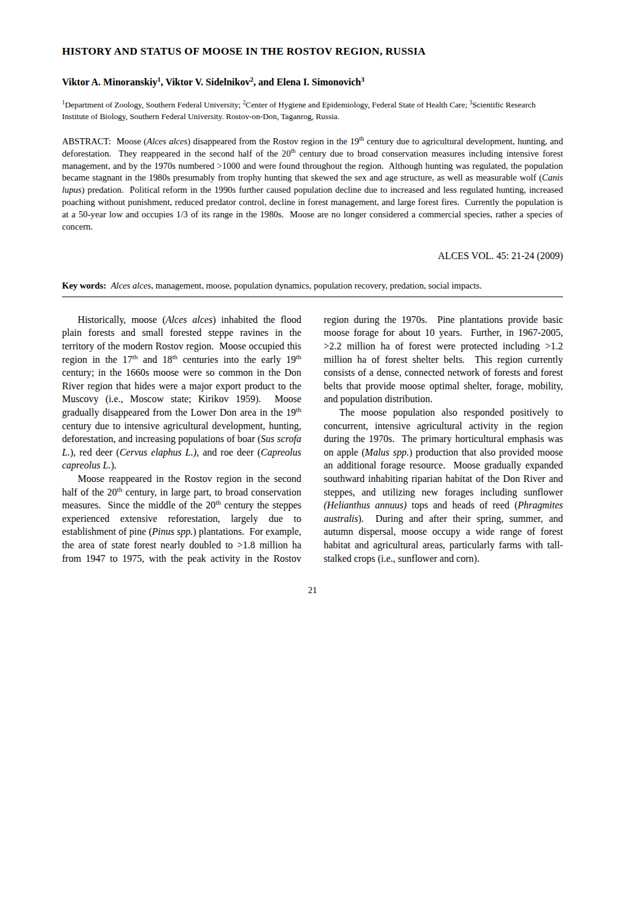HISTORY AND STATUS OF MOOSE IN THE ROSTOV REGION, RUSSIA
Viktor A. Minoranskiy1, Viktor V. Sidelnikov2, and Elena I. Simonovich3
1Department of Zoology, Southern Federal University; 2Center of Hygiene and Epidemiology, Federal State of Health Care; 3Scientific Research Institute of Biology, Southern Federal University. Rostov-on-Don, Taganrog, Russia.
ABSTRACT: Moose (Alces alces) disappeared from the Rostov region in the 19th century due to agricultural development, hunting, and deforestation. They reappeared in the second half of the 20th century due to broad conservation measures including intensive forest management, and by the 1970s numbered >1000 and were found throughout the region. Although hunting was regulated, the population became stagnant in the 1980s presumably from trophy hunting that skewed the sex and age structure, as well as measurable wolf (Canis lupus) predation. Political reform in the 1990s further caused population decline due to increased and less regulated hunting, increased poaching without punishment, reduced predator control, decline in forest management, and large forest fires. Currently the population is at a 50-year low and occupies 1/3 of its range in the 1980s. Moose are no longer considered a commercial species, rather a species of concern.
ALCES VOL. 45: 21-24 (2009)
Key words: Alces alces, management, moose, population dynamics, population recovery, predation, social impacts.
Historically, moose (Alces alces) inhabited the flood plain forests and small forested steppe ravines in the territory of the modern Rostov region. Moose occupied this region in the 17th and 18th centuries into the early 19th century; in the 1660s moose were so common in the Don River region that hides were a major export product to the Muscovy (i.e., Moscow state; Kirikov 1959). Moose gradually disappeared from the Lower Don area in the 19th century due to intensive agricultural development, hunting, deforestation, and increasing populations of boar (Sus scrofa L.), red deer (Cervus elaphus L.), and roe deer (Capreolus capreolus L.).
Moose reappeared in the Rostov region in the second half of the 20th century, in large part, to broad conservation measures. Since the middle of the 20th century the steppes experienced extensive reforestation, largely due to establishment of pine (Pinus spp.) plantations. For example, the area of state forest nearly doubled to >1.8 million ha from 1947 to 1975, with the peak activity in the Rostov region during the 1970s. Pine plantations provide basic moose forage for about 10 years. Further, in 1967-2005, >2.2 million ha of forest were protected including >1.2 million ha of forest shelter belts. This region currently consists of a dense, connected network of forests and forest belts that provide moose optimal shelter, forage, mobility, and population distribution.
The moose population also responded positively to concurrent, intensive agricultural activity in the region during the 1970s. The primary horticultural emphasis was on apple (Malus spp.) production that also provided moose an additional forage resource. Moose gradually expanded southward inhabiting riparian habitat of the Don River and steppes, and utilizing new forages including sunflower (Helianthus annuus) tops and heads of reed (Phragmites australis). During and after their spring, summer, and autumn dispersal, moose occupy a wide range of forest habitat and agricultural areas, particularly farms with tall-stalked crops (i.e., sunflower and corn).
21